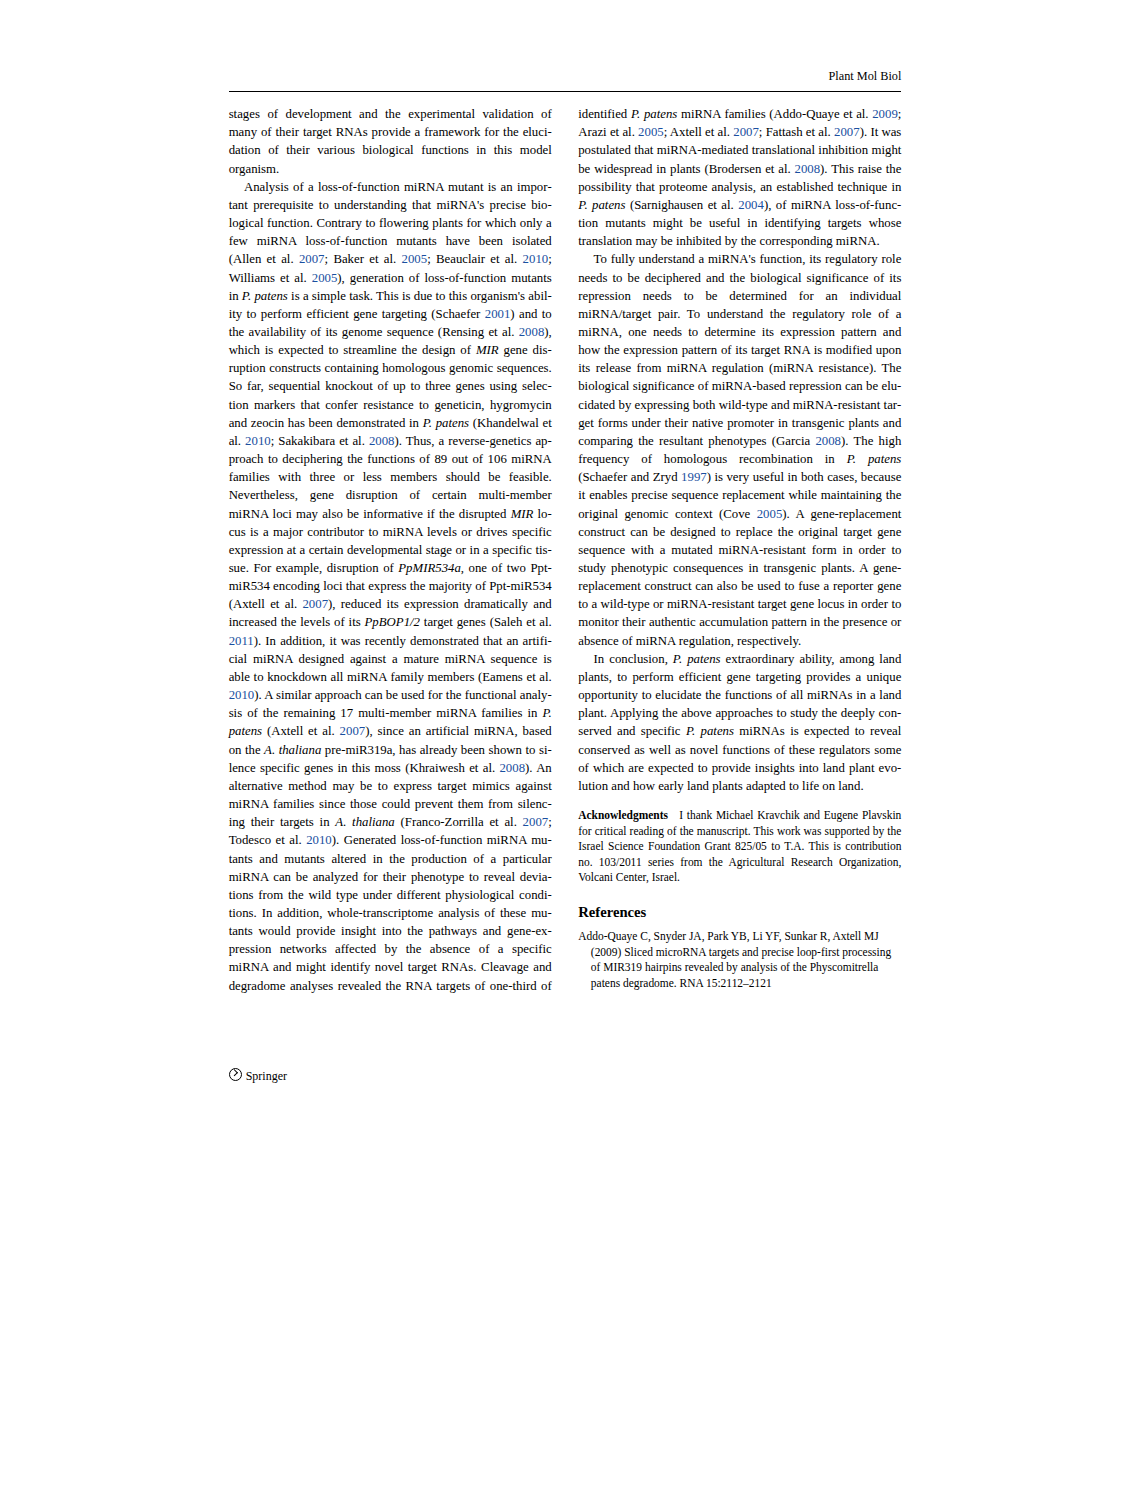Plant Mol Biol
stages of development and the experimental validation of many of their target RNAs provide a framework for the elucidation of their various biological functions in this model organism.
Analysis of a loss-of-function miRNA mutant is an important prerequisite to understanding that miRNA's precise biological function. Contrary to flowering plants for which only a few miRNA loss-of-function mutants have been isolated (Allen et al. 2007; Baker et al. 2005; Beauclair et al. 2010; Williams et al. 2005), generation of loss-of-function mutants in P. patens is a simple task. This is due to this organism's ability to perform efficient gene targeting (Schaefer 2001) and to the availability of its genome sequence (Rensing et al. 2008), which is expected to streamline the design of MIR gene disruption constructs containing homologous genomic sequences. So far, sequential knockout of up to three genes using selection markers that confer resistance to geneticin, hygromycin and zeocin has been demonstrated in P. patens (Khandelwal et al. 2010; Sakakibara et al. 2008). Thus, a reverse-genetics approach to deciphering the functions of 89 out of 106 miRNA families with three or less members should be feasible. Nevertheless, gene disruption of certain multi-member miRNA loci may also be informative if the disrupted MIR locus is a major contributor to miRNA levels or drives specific expression at a certain developmental stage or in a specific tissue. For example, disruption of PpMIR534a, one of two Ppt-miR534 encoding loci that express the majority of Ppt-miR534 (Axtell et al. 2007), reduced its expression dramatically and increased the levels of its PpBOP1/2 target genes (Saleh et al. 2011). In addition, it was recently demonstrated that an artificial miRNA designed against a mature miRNA sequence is able to knockdown all miRNA family members (Eamens et al. 2010). A similar approach can be used for the functional analysis of the remaining 17 multi-member miRNA families in P. patens (Axtell et al. 2007), since an artificial miRNA, based on the A. thaliana pre-miR319a, has already been shown to silence specific genes in this moss (Khraiwesh et al. 2008). An alternative method may be to express target mimics against miRNA families since those could prevent them from silencing their targets in A. thaliana (Franco-Zorrilla et al. 2007; Todesco et al. 2010). Generated loss-of-function miRNA mutants and mutants altered in the production of a particular miRNA can be analyzed for their phenotype to reveal deviations from the wild type under different physiological conditions. In addition, whole-transcriptome analysis of these mutants would provide insight into the pathways and gene-expression networks affected by the absence of a specific miRNA and might identify novel target RNAs. Cleavage and degradome analyses revealed the RNA targets of one-third of identified P. patens miRNA families (Addo-Quaye et al. 2009; Arazi et al. 2005; Axtell et al. 2007; Fattash et al. 2007). It was postulated that miRNA-mediated translational inhibition might be widespread in plants (Brodersen et al. 2008). This raise the possibility that proteome analysis, an established technique in P. patens (Sarnighausen et al. 2004), of miRNA loss-of-function mutants might be useful in identifying targets whose translation may be inhibited by the corresponding miRNA.
To fully understand a miRNA's function, its regulatory role needs to be deciphered and the biological significance of its repression needs to be determined for an individual miRNA/target pair. To understand the regulatory role of a miRNA, one needs to determine its expression pattern and how the expression pattern of its target RNA is modified upon its release from miRNA regulation (miRNA resistance). The biological significance of miRNA-based repression can be elucidated by expressing both wild-type and miRNA-resistant target forms under their native promoter in transgenic plants and comparing the resultant phenotypes (Garcia 2008). The high frequency of homologous recombination in P. patens (Schaefer and Zryd 1997) is very useful in both cases, because it enables precise sequence replacement while maintaining the original genomic context (Cove 2005). A gene-replacement construct can be designed to replace the original target gene sequence with a mutated miRNA-resistant form in order to study phenotypic consequences in transgenic plants. A gene-replacement construct can also be used to fuse a reporter gene to a wild-type or miRNA-resistant target gene locus in order to monitor their authentic accumulation pattern in the presence or absence of miRNA regulation, respectively.
In conclusion, P. patens extraordinary ability, among land plants, to perform efficient gene targeting provides a unique opportunity to elucidate the functions of all miRNAs in a land plant. Applying the above approaches to study the deeply conserved and specific P. patens miRNAs is expected to reveal conserved as well as novel functions of these regulators some of which are expected to provide insights into land plant evolution and how early land plants adapted to life on land.
Acknowledgments I thank Michael Kravchik and Eugene Plavskin for critical reading of the manuscript. This work was supported by the Israel Science Foundation Grant 825/05 to T.A. This is contribution no. 103/2011 series from the Agricultural Research Organization, Volcani Center, Israel.
References
Addo-Quaye C, Snyder JA, Park YB, Li YF, Sunkar R, Axtell MJ (2009) Sliced microRNA targets and precise loop-first processing of MIR319 hairpins revealed by analysis of the Physcomitrella patens degradome. RNA 15:2112–2121
Springer